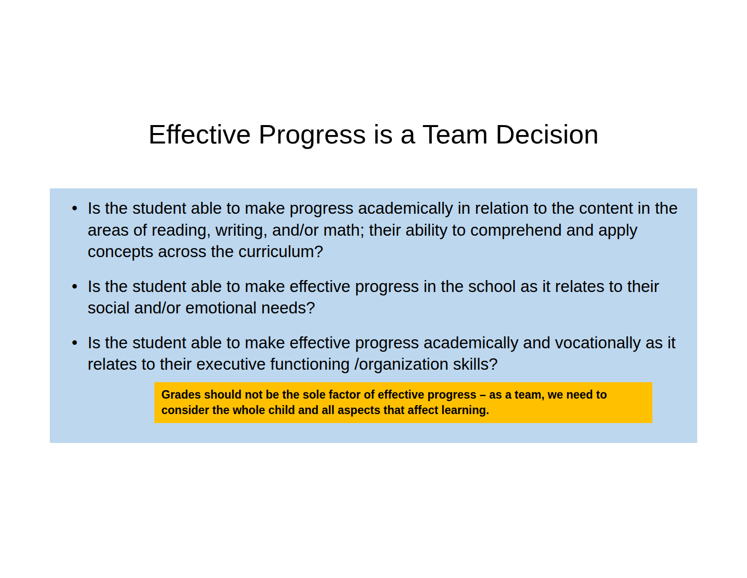Effective Progress is a Team Decision
Is the student able to make progress academically in relation to the content in the areas of reading, writing, and/or math; their ability to comprehend and apply concepts across the curriculum?
Is the student able to make effective progress in the school as it relates to their social and/or emotional needs?
Is the student able to make effective progress academically and vocationally as it relates to their executive functioning /organization skills?
Grades should not be the sole factor of effective progress – as a team, we need to consider the whole child and all aspects that affect learning.